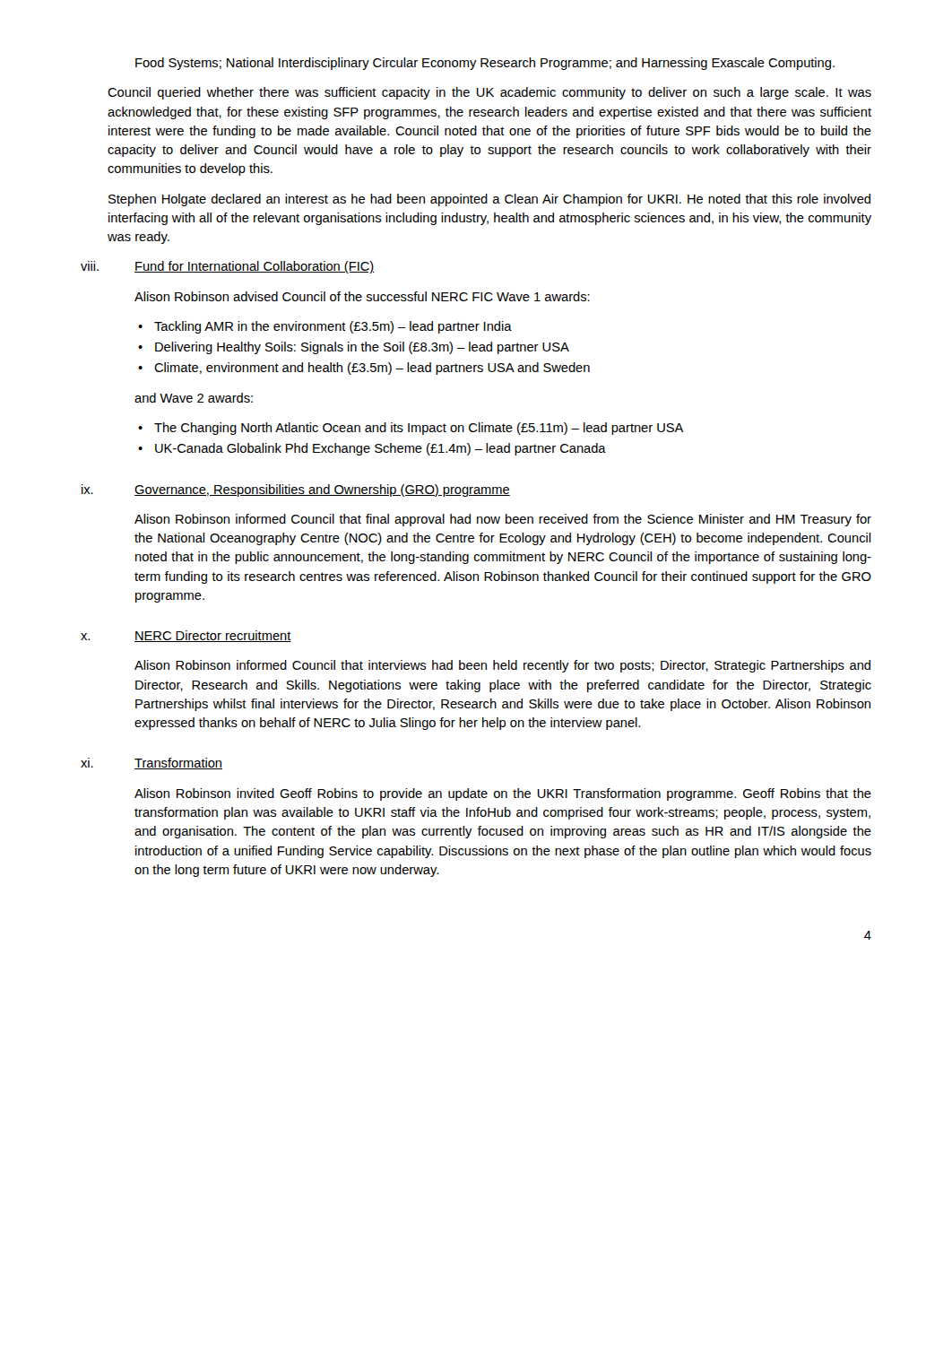Food Systems; National Interdisciplinary Circular Economy Research Programme; and Harnessing Exascale Computing.
Council queried whether there was sufficient capacity in the UK academic community to deliver on such a large scale. It was acknowledged that, for these existing SFP programmes, the research leaders and expertise existed and that there was sufficient interest were the funding to be made available. Council noted that one of the priorities of future SPF bids would be to build the capacity to deliver and Council would have a role to play to support the research councils to work collaboratively with their communities to develop this.
Stephen Holgate declared an interest as he had been appointed a Clean Air Champion for UKRI. He noted that this role involved interfacing with all of the relevant organisations including industry, health and atmospheric sciences and, in his view, the community was ready.
viii.
Fund for International Collaboration (FIC)
Alison Robinson advised Council of the successful NERC FIC Wave 1 awards:
Tackling AMR in the environment (£3.5m) – lead partner India
Delivering Healthy Soils: Signals in the Soil (£8.3m) – lead partner USA
Climate, environment and health (£3.5m) – lead partners USA and Sweden
and Wave 2 awards:
The Changing North Atlantic Ocean and its Impact on Climate (£5.11m) – lead partner USA
UK-Canada Globalink Phd Exchange Scheme (£1.4m) – lead partner Canada
ix.
Governance, Responsibilities and Ownership (GRO) programme
Alison Robinson informed Council that final approval had now been received from the Science Minister and HM Treasury for the National Oceanography Centre (NOC) and the Centre for Ecology and Hydrology (CEH) to become independent. Council noted that in the public announcement, the long-standing commitment by NERC Council of the importance of sustaining long-term funding to its research centres was referenced. Alison Robinson thanked Council for their continued support for the GRO programme.
x.
NERC Director recruitment
Alison Robinson informed Council that interviews had been held recently for two posts; Director, Strategic Partnerships and Director, Research and Skills. Negotiations were taking place with the preferred candidate for the Director, Strategic Partnerships whilst final interviews for the Director, Research and Skills were due to take place in October. Alison Robinson expressed thanks on behalf of NERC to Julia Slingo for her help on the interview panel.
xi.
Transformation
Alison Robinson invited Geoff Robins to provide an update on the UKRI Transformation programme. Geoff Robins that the transformation plan was available to UKRI staff via the InfoHub and comprised four work-streams; people, process, system, and organisation. The content of the plan was currently focused on improving areas such as HR and IT/IS alongside the introduction of a unified Funding Service capability. Discussions on the next phase of the plan outline plan which would focus on the long term future of UKRI were now underway.
4